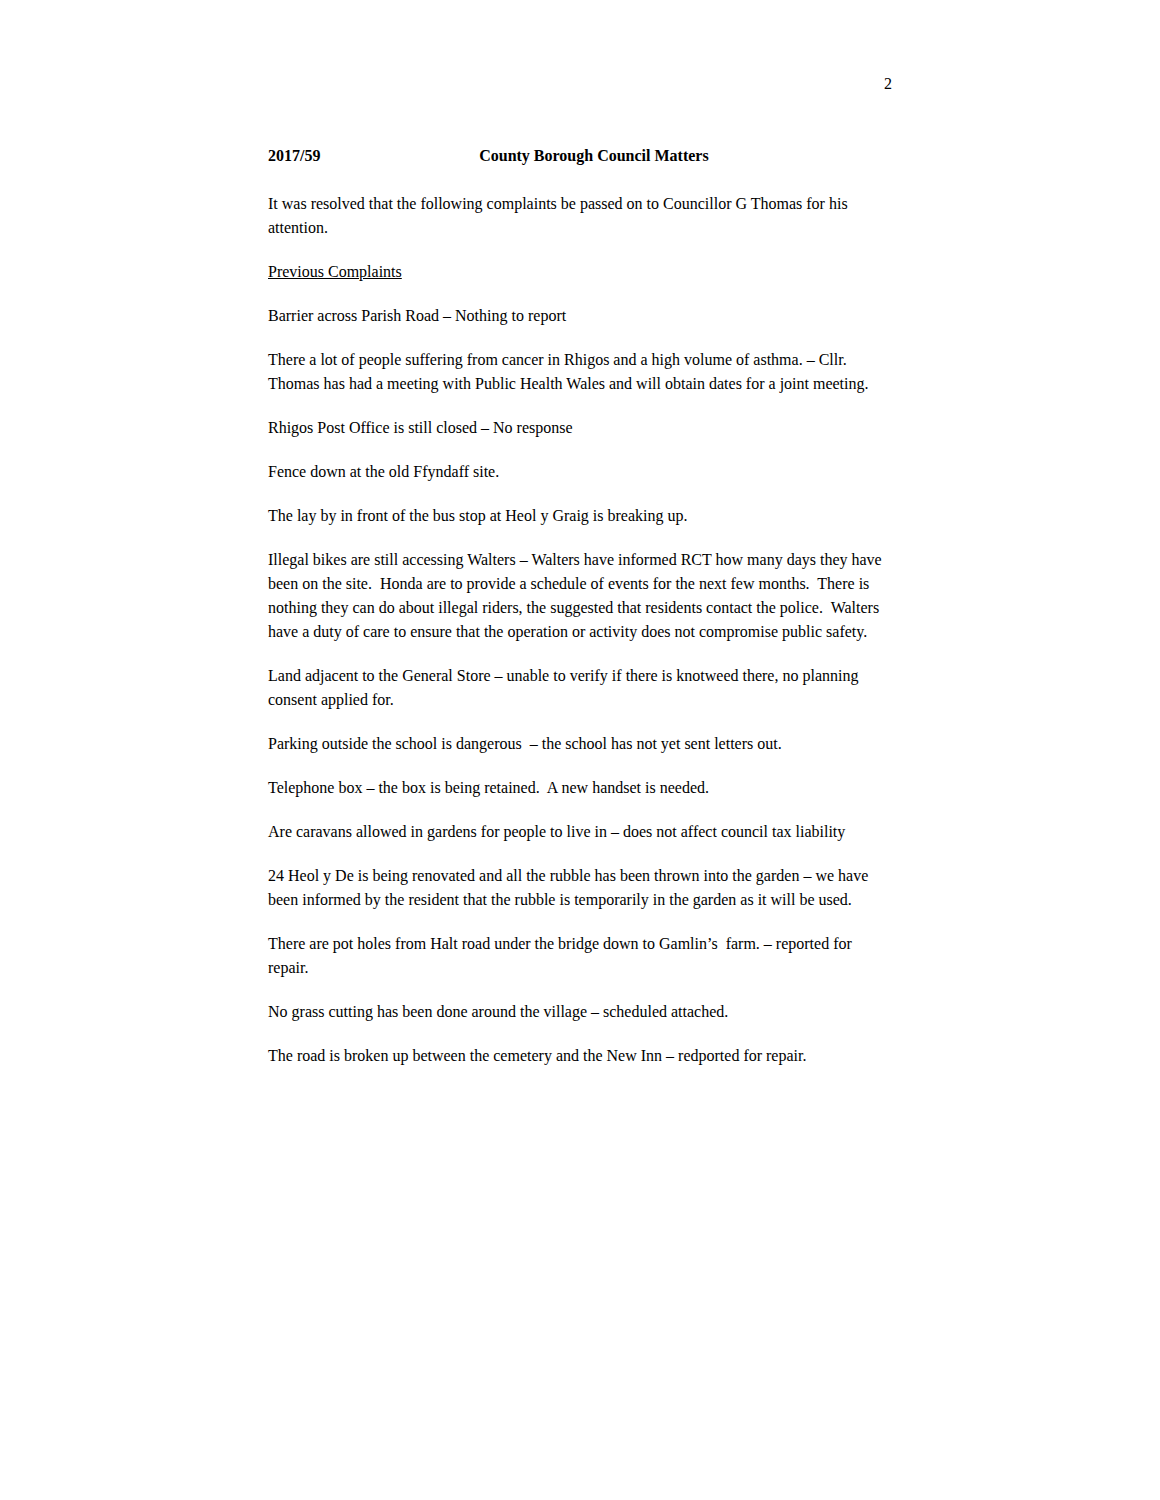2
2017/59 County Borough Council Matters
It was resolved that the following complaints be passed on to Councillor G Thomas for his attention.
Previous Complaints
Barrier across Parish Road – Nothing to report
There a lot of people suffering from cancer in Rhigos and a high volume of asthma. – Cllr. Thomas has had a meeting with Public Health Wales and will obtain dates for a joint meeting.
Rhigos Post Office is still closed – No response
Fence down at the old Ffyndaff site.
The lay by in front of the bus stop at Heol y Graig is breaking up.
Illegal bikes are still accessing Walters – Walters have informed RCT how many days they have been on the site. Honda are to provide a schedule of events for the next few months. There is nothing they can do about illegal riders, the suggested that residents contact the police. Walters have a duty of care to ensure that the operation or activity does not compromise public safety.
Land adjacent to the General Store – unable to verify if there is knotweed there, no planning consent applied for.
Parking outside the school is dangerous – the school has not yet sent letters out.
Telephone box – the box is being retained. A new handset is needed.
Are caravans allowed in gardens for people to live in – does not affect council tax liability
24 Heol y De is being renovated and all the rubble has been thrown into the garden – we have been informed by the resident that the rubble is temporarily in the garden as it will be used.
There are pot holes from Halt road under the bridge down to Gamlin’s farm. – reported for repair.
No grass cutting has been done around the village – scheduled attached.
The road is broken up between the cemetery and the New Inn – redported for repair.